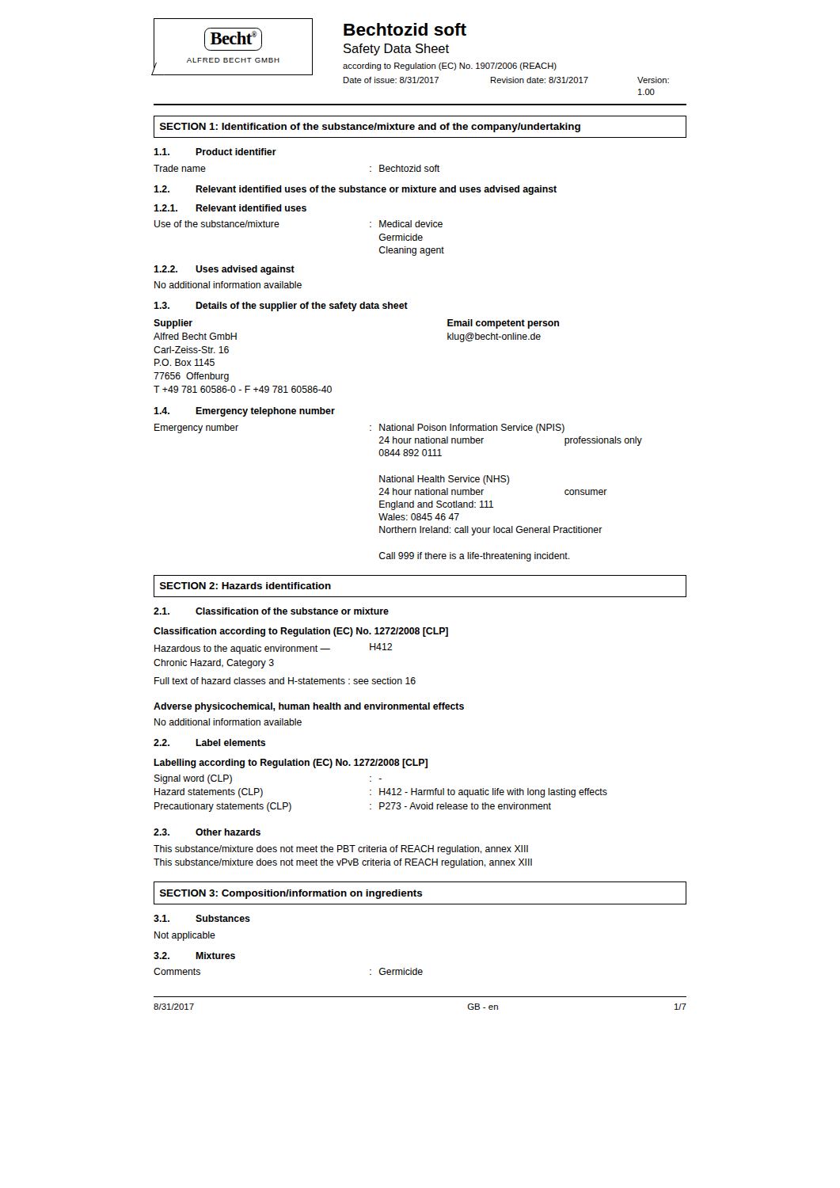Becht®
ALFRED BECHT GMBH
Bechtozid soft
Safety Data Sheet
according to Regulation (EC) No. 1907/2006 (REACH)
Date of issue: 8/31/2017 Revision date: 8/31/2017 Version: 1.00
SECTION 1: Identification of the substance/mixture and of the company/undertaking
1.1. Product identifier
Trade name : Bechtozid soft
1.2. Relevant identified uses of the substance or mixture and uses advised against
1.2.1. Relevant identified uses
Use of the substance/mixture :
Medical device
Germicide
Cleaning agent
1.2.2. Uses advised against
No additional information available
1.3. Details of the supplier of the safety data sheet
Supplier
Alfred Becht GmbH
Carl-Zeiss-Str. 16
P.O. Box 1145
77656 Offenburg
T +49 781 60586-0 - F +49 781 60586-40
Email competent person
klug@becht-online.de
1.4. Emergency telephone number
Emergency number :
National Poison Information Service (NPIS)
24 hour national number professionals only
0844 892 0111
National Health Service (NHS)
24 hour national number consumer
England and Scotland: 111
Wales: 0845 46 47
Northern Ireland: call your local General Practitioner
Call 999 if there is a life-threatening incident.
SECTION 2: Hazards identification
2.1. Classification of the substance or mixture
Classification according to Regulation (EC) No. 1272/2008 [CLP]
Hazardous to the aquatic environment —
Chronic Hazard, Category 3
H412
Full text of hazard classes and H-statements : see section 16
Adverse physicochemical, human health and environmental effects
No additional information available
2.2. Label elements
Labelling according to Regulation (EC) No. 1272/2008 [CLP]
Signal word (CLP) : -
Hazard statements (CLP) : H412 - Harmful to aquatic life with long lasting effects
Precautionary statements (CLP) : P273 - Avoid release to the environment
2.3. Other hazards
This substance/mixture does not meet the PBT criteria of REACH regulation, annex XIII
This substance/mixture does not meet the vPvB criteria of REACH regulation, annex XIII
SECTION 3: Composition/information on ingredients
3.1. Substances
Not applicable
3.2. Mixtures
Comments : Germicide
8/31/2017
GB - en
1/7